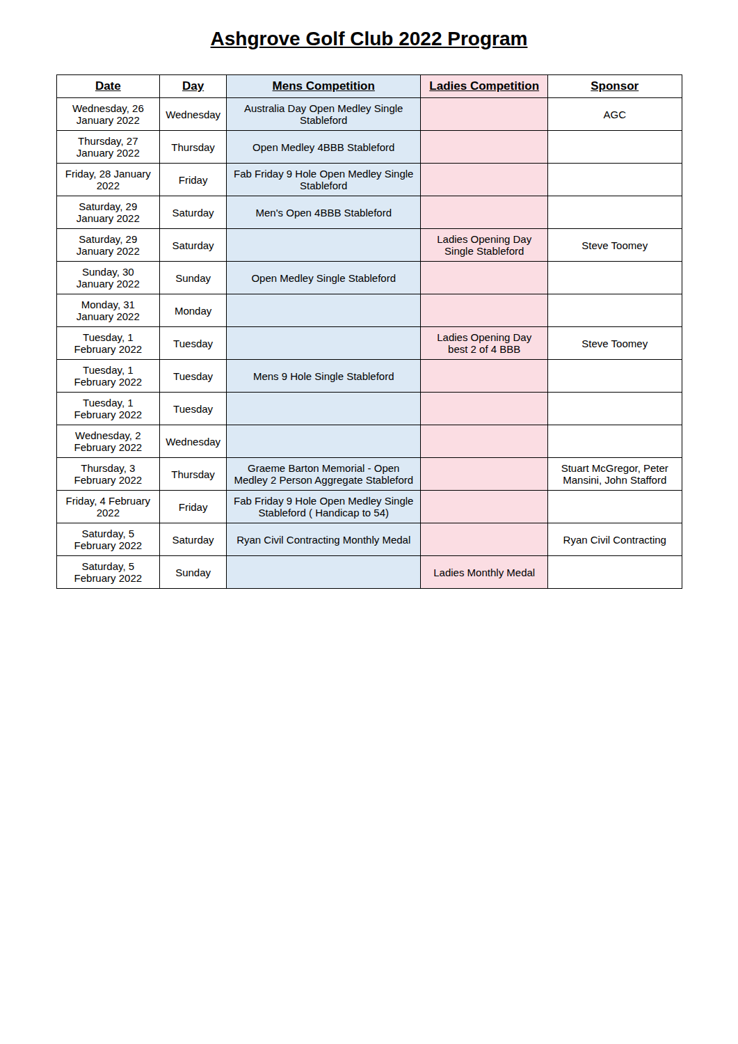Ashgrove Golf Club 2022 Program
| Date | Day | Mens Competition | Ladies Competition | Sponsor |
| --- | --- | --- | --- | --- |
| Wednesday, 26 January 2022 | Wednesday | Australia Day Open Medley Single Stableford | | AGC |
| Thursday, 27 January 2022 | Thursday | Open Medley 4BBB Stableford | | |
| Friday, 28 January 2022 | Friday | Fab Friday 9 Hole Open Medley Single Stableford | | |
| Saturday, 29 January 2022 | Saturday | Men's Open 4BBB Stableford | | |
| Saturday, 29 January 2022 | Saturday | | Ladies Opening Day Single Stableford | Steve Toomey |
| Sunday, 30 January 2022 | Sunday | Open Medley Single Stableford | | |
| Monday, 31 January 2022 | Monday | | | |
| Tuesday, 1 February 2022 | Tuesday | | Ladies Opening Day best 2 of 4 BBB | Steve Toomey |
| Tuesday, 1 February 2022 | Tuesday | Mens 9 Hole Single Stableford | | |
| Tuesday, 1 February 2022 | Tuesday | | | |
| Wednesday, 2 February 2022 | Wednesday | | | |
| Thursday, 3 February 2022 | Thursday | Graeme Barton Memorial - Open Medley 2 Person Aggregate Stableford | | Stuart McGregor, Peter Mansini, John Stafford |
| Friday, 4 February 2022 | Friday | Fab Friday 9 Hole Open Medley Single Stableford ( Handicap to 54) | | |
| Saturday, 5 February 2022 | Saturday | Ryan Civil Contracting Monthly Medal | | Ryan Civil Contracting |
| Saturday, 5 February 2022 | Sunday | | Ladies Monthly Medal | |